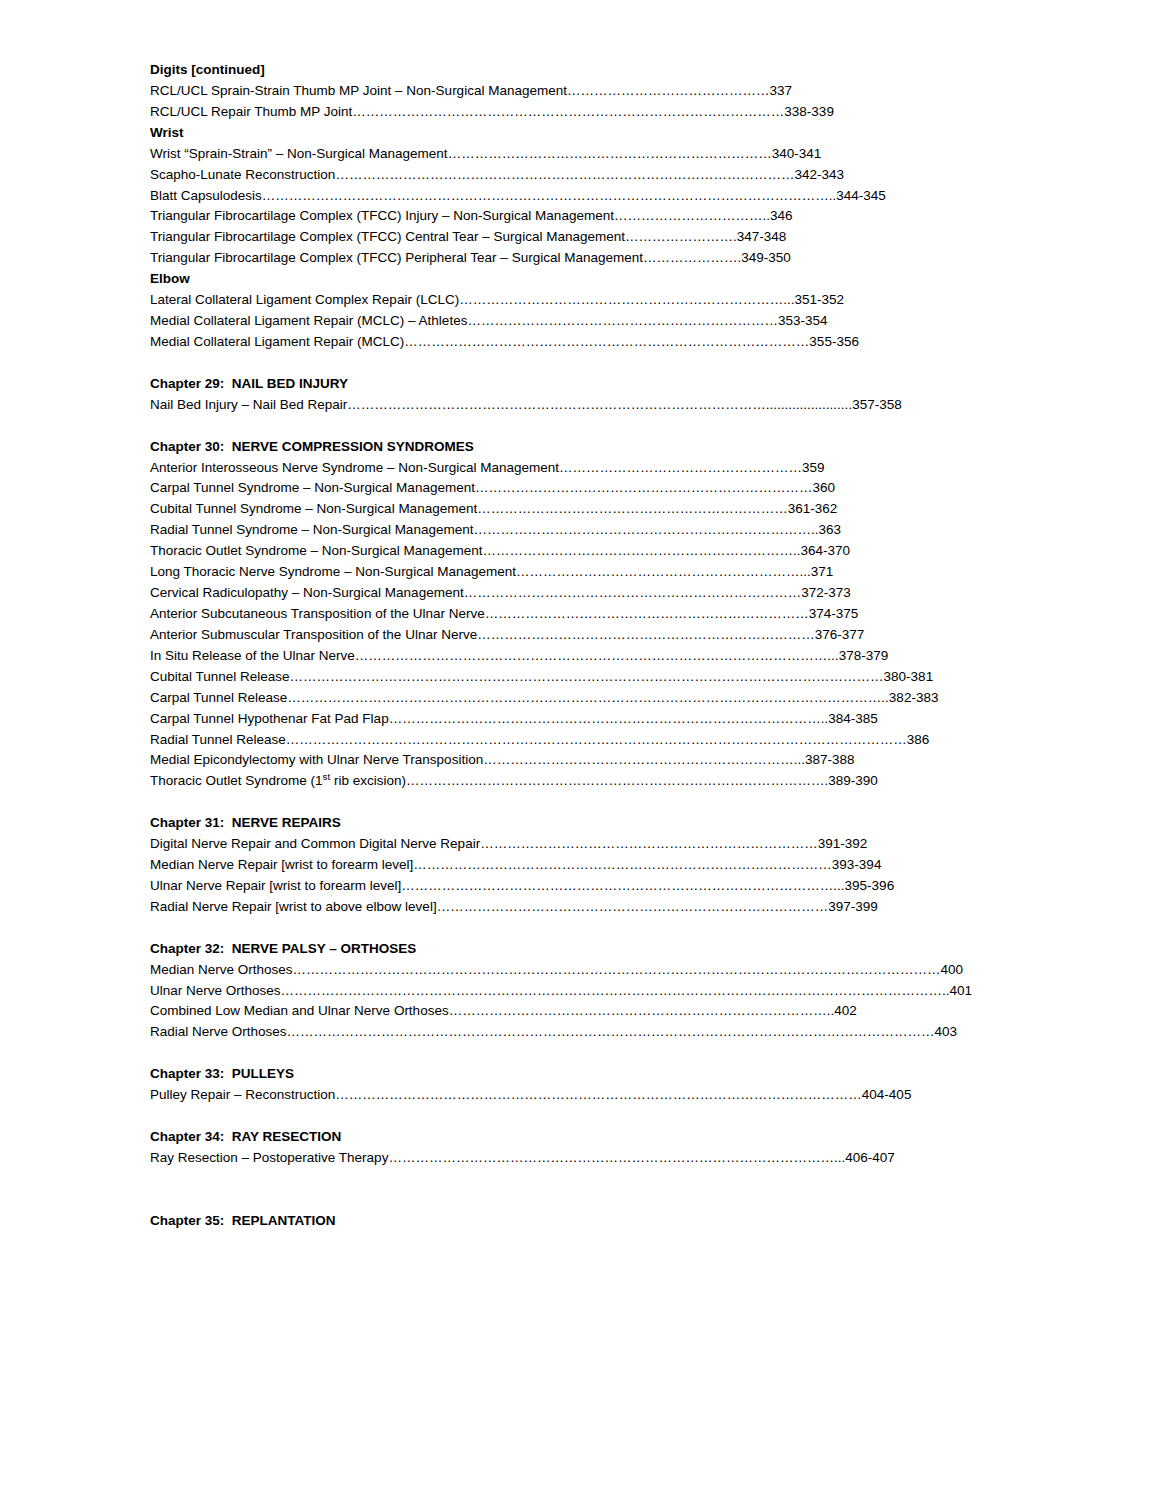Digits [continued]
RCL/UCL Sprain-Strain Thumb MP Joint – Non-Surgical Management………………………………………337
RCL/UCL Repair Thumb MP Joint……………………………………………………………………………………338-339
Wrist
Wrist “Sprain-Strain” – Non-Surgical Management………………………………………………………………340-341
Scapho-Lunate Reconstruction…………………………………………………………………………………………342-343
Blatt Capsulodesis……………………………………………………………………………………………………………….. 344-345
Triangular Fibrocartilage Complex (TFCC) Injury – Non-Surgical Management…………………………….. 346
Triangular Fibrocartilage Complex (TFCC) Central Tear – Surgical Management……………………. 347-348
Triangular Fibrocartilage Complex (TFCC) Peripheral Tear – Surgical Management…………………. 349-350
Elbow
Lateral Collateral Ligament Complex Repair (LCLC)………………………………………………………………... 351-352
Medial Collateral Ligament Repair (MCLC) – Athletes……………………………………………………………353-354
Medial Collateral Ligament Repair (MCLC)………………………………………………………………………………355-356
Chapter 29: NAIL BED INJURY
Nail Bed Injury – Nail Bed Repair…………………………………………………………………………………....................... 357-358
Chapter 30: NERVE COMPRESSION SYNDROMES
Anterior Interosseous Nerve Syndrome – Non-Surgical Management………………………………………………359
Carpal Tunnel Syndrome – Non-Surgical Management…………………………………………………………………360
Cubital Tunnel Syndrome – Non-Surgical Management……………………………………………………………361-362
Radial Tunnel Syndrome – Non-Surgical Management………………………………………………………………….. 363
Thoracic Outlet Syndrome – Non-Surgical Management…………………………………………………………….. 364-370
Long Thoracic Nerve Syndrome – Non-Surgical Management………………………………………………………... 371
Cervical Radiculopathy – Non-Surgical Management…………………………………………………………………372-373
Anterior Subcutaneous Transposition of the Ulnar Nerve………………………………………………………………374-375
Anterior Submuscular Transposition of the Ulnar Nerve…………………………………………………………………376-377
In Situ Release of the Ulnar Nerve……………………………………………………………………………………………... 378-379
Cubital Tunnel Release……………………………………………………………………………………………………………………380-381
Carpal Tunnel Release…………………………………………………………………………………………………………………….. 382-383
Carpal Tunnel Hypothenar Fat Pad Flap…………………………………………………………………………………….. 384-385
Radial Tunnel Release…………………………………………………………………………………………………………………………386
Medial Epicondylectomy with Ulnar Nerve Transposition……………………………………………………………... 387-388
Thoracic Outlet Syndrome (1st rib excision)…………………………………………………………………………………. 389-390
Chapter 31: NERVE REPAIRS
Digital Nerve Repair and Common Digital Nerve Repair…………………………………………………………………391-392
Median Nerve Repair [wrist to forearm level]…………………………………………………………………………………393-394
Ulnar Nerve Repair [wrist to forearm level]……………………………………………………………………………………... 395-396
Radial Nerve Repair [wrist to above elbow level]……………………………………………………………………………397-399
Chapter 32: NERVE PALSY – ORTHOSES
Median Nerve Orthoses………………………………………………………………………………………………………………………………400
Ulnar Nerve Orthoses………………………………………………………………………………………………………………………………….. 401
Combined Low Median and Ulnar Nerve Orthoses………………………………………………………………………….. 402
Radial Nerve Orthoses………………………………………………………………………………………………………………………………403
Chapter 33: PULLEYS
Pulley Repair – Reconstruction………………………………………………………………………………………………………404-405
Chapter 34: RAY RESECTION
Ray Resection – Postoperative Therapy………………………………………………………………………………………... 406-407
Chapter 35: REPLANTATION